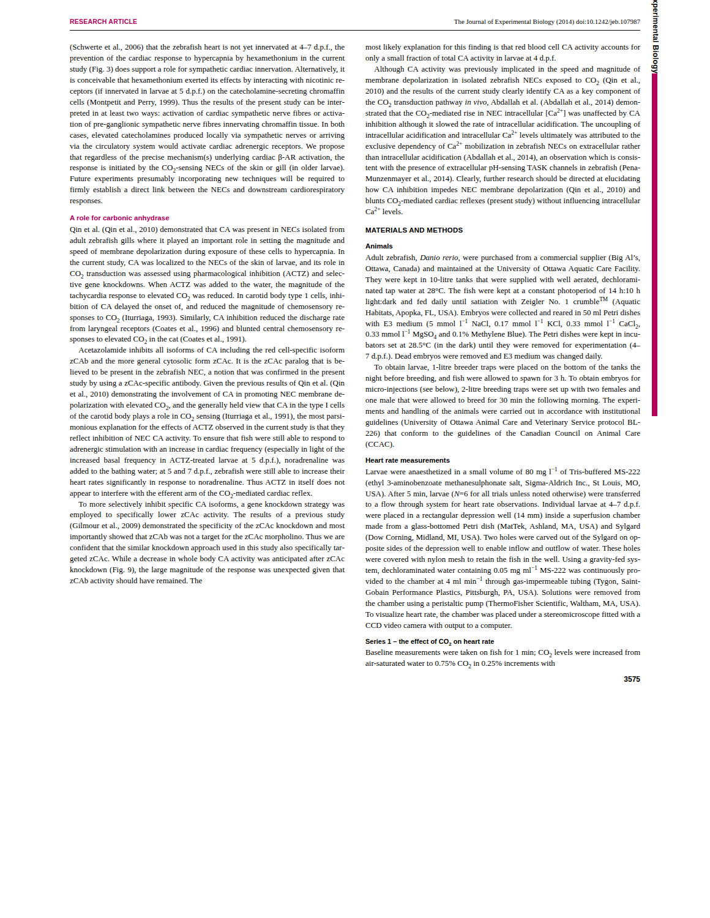Research Article
The Journal of Experimental Biology (2014) doi:10.1242/jeb.107987
(Schwerte et al., 2006) that the zebrafish heart is not yet innervated at 4–7 d.p.f., the prevention of the cardiac response to hypercapnia by hexamethonium in the current study (Fig. 3) does support a role for sympathetic cardiac innervation. Alternatively, it is conceivable that hexamethonium exerted its effects by interacting with nicotinic receptors (if innervated in larvae at 5 d.p.f.) on the catecholamine-secreting chromaffin cells (Montpetit and Perry, 1999). Thus the results of the present study can be interpreted in at least two ways: activation of cardiac sympathetic nerve fibres or activation of pre-ganglionic sympathetic nerve fibres innervating chromaffin tissue. In both cases, elevated catecholamines produced locally via sympathetic nerves or arriving via the circulatory system would activate cardiac adrenergic receptors. We propose that regardless of the precise mechanism(s) underlying cardiac β-AR activation, the response is initiated by the CO2-sensing NECs of the skin or gill (in older larvae). Future experiments presumably incorporating new techniques will be required to firmly establish a direct link between the NECs and downstream cardiorespiratory responses.
A role for carbonic anhydrase
Qin et al. (Qin et al., 2010) demonstrated that CA was present in NECs isolated from adult zebrafish gills where it played an important role in setting the magnitude and speed of membrane depolarization during exposure of these cells to hypercapnia. In the current study, CA was localized to the NECs of the skin of larvae, and its role in CO2 transduction was assessed using pharmacological inhibition (ACTZ) and selective gene knockdowns. When ACTZ was added to the water, the magnitude of the tachycardia response to elevated CO2 was reduced. In carotid body type 1 cells, inhibition of CA delayed the onset of, and reduced the magnitude of chemosensory responses to CO2 (Iturriaga, 1993). Similarly, CA inhibition reduced the discharge rate from laryngeal receptors (Coates et al., 1996) and blunted central chemosensory responses to elevated CO2 in the cat (Coates et al., 1991).
Acetazolamide inhibits all isoforms of CA including the red cell-specific isoform zCAb and the more general cytosolic form zCAc. It is the zCAc paralog that is believed to be present in the zebrafish NEC, a notion that was confirmed in the present study by using a zCAc-specific antibody. Given the previous results of Qin et al. (Qin et al., 2010) demonstrating the involvement of CA in promoting NEC membrane depolarization with elevated CO2, and the generally held view that CA in the type I cells of the carotid body plays a role in CO2 sensing (Iturriaga et al., 1991), the most parsimonious explanation for the effects of ACTZ observed in the current study is that they reflect inhibition of NEC CA activity. To ensure that fish were still able to respond to adrenergic stimulation with an increase in cardiac frequency (especially in light of the increased basal frequency in ACTZ-treated larvae at 5 d.p.f.), noradrenaline was added to the bathing water; at 5 and 7 d.p.f., zebrafish were still able to increase their heart rates significantly in response to noradrenaline. Thus ACTZ in itself does not appear to interfere with the efferent arm of the CO2-mediated cardiac reflex.
To more selectively inhibit specific CA isoforms, a gene knockdown strategy was employed to specifically lower zCAc activity. The results of a previous study (Gilmour et al., 2009) demonstrated the specificity of the zCAc knockdown and most importantly showed that zCAb was not a target for the zCAc morpholino. Thus we are confident that the similar knockdown approach used in this study also specifically targeted zCAc. While a decrease in whole body CA activity was anticipated after zCAc knockdown (Fig. 9), the large magnitude of the response was unexpected given that zCAb activity should have remained. The
most likely explanation for this finding is that red blood cell CA activity accounts for only a small fraction of total CA activity in larvae at 4 d.p.f.
Although CA activity was previously implicated in the speed and magnitude of membrane depolarization in isolated zebrafish NECs exposed to CO2 (Qin et al., 2010) and the results of the current study clearly identify CA as a key component of the CO2 transduction pathway in vivo, Abdallah et al. (Abdallah et al., 2014) demonstrated that the CO2-mediated rise in NEC intracellular [Ca2+] was unaffected by CA inhibition although it slowed the rate of intracellular acidification. The uncoupling of intracellular acidification and intracellular Ca2+ levels ultimately was attributed to the exclusive dependency of Ca2+ mobilization in zebrafish NECs on extracellular rather than intracellular acidification (Abdallah et al., 2014), an observation which is consistent with the presence of extracellular pH-sensing TASK channels in zebrafish (Pena-Munzenmayer et al., 2014). Clearly, further research should be directed at elucidating how CA inhibition impedes NEC membrane depolarization (Qin et al., 2010) and blunts CO2-mediated cardiac reflexes (present study) without influencing intracellular Ca2+ levels.
Materials and methods
Animals
Adult zebrafish, Danio rerio, were purchased from a commercial supplier (Big Al’s, Ottawa, Canada) and maintained at the University of Ottawa Aquatic Care Facility. They were kept in 10-litre tanks that were supplied with well aerated, dechloraminated tap water at 28°C. The fish were kept at a constant photoperiod of 14 h:10 h light:dark and fed daily until satiation with Zeigler No. 1 crumbleTM (Aquatic Habitats, Apopka, FL, USA). Embryos were collected and reared in 50 ml Petri dishes with E3 medium (5 mmol l−1 NaCl, 0.17 mmol l−1 KCl, 0.33 mmol l−1 CaCl2, 0.33 mmol l−1 MgSO4 and 0.1% Methylene Blue). The Petri dishes were kept in incubators set at 28.5°C (in the dark) until they were removed for experimentation (4–7 d.p.f.). Dead embryos were removed and E3 medium was changed daily.
To obtain larvae, 1-litre breeder traps were placed on the bottom of the tanks the night before breeding, and fish were allowed to spawn for 3 h. To obtain embryos for micro-injections (see below), 2-litre breeding traps were set up with two females and one male that were allowed to breed for 30 min the following morning. The experiments and handling of the animals were carried out in accordance with institutional guidelines (University of Ottawa Animal Care and Veterinary Service protocol BL-226) that conform to the guidelines of the Canadian Council on Animal Care (CCAC).
Heart rate measurements
Larvae were anaesthetized in a small volume of 80 mg l−1 of Tris-buffered MS-222 (ethyl 3-aminobenzoate methanesulphonate salt, Sigma-Aldrich Inc., St Louis, MO, USA). After 5 min, larvae (N=6 for all trials unless noted otherwise) were transferred to a flow through system for heart rate observations. Individual larvae at 4–7 d.p.f. were placed in a rectangular depression well (14 mm) inside a superfusion chamber made from a glass-bottomed Petri dish (MatTek, Ashland, MA, USA) and Sylgard (Dow Corning, Midland, MI, USA). Two holes were carved out of the Sylgard on opposite sides of the depression well to enable inflow and outflow of water. These holes were covered with nylon mesh to retain the fish in the well. Using a gravity-fed system, dechloraminated water containing 0.05 mg ml−1 MS-222 was continuously provided to the chamber at 4 ml min−1 through gas-impermeable tubing (Tygon, Saint-Gobain Performance Plastics, Pittsburgh, PA, USA). Solutions were removed from the chamber using a peristaltic pump (ThermoFisher Scientific, Waltham, MA, USA). To visualize heart rate, the chamber was placed under a stereomicroscope fitted with a CCD video camera with output to a computer.
Series 1 – the effect of CO2 on heart rate
Baseline measurements were taken on fish for 1 min; CO2 levels were increased from air-saturated water to 0.75% CO2 in 0.25% increments with
The Journal of Experimental Biology
3575